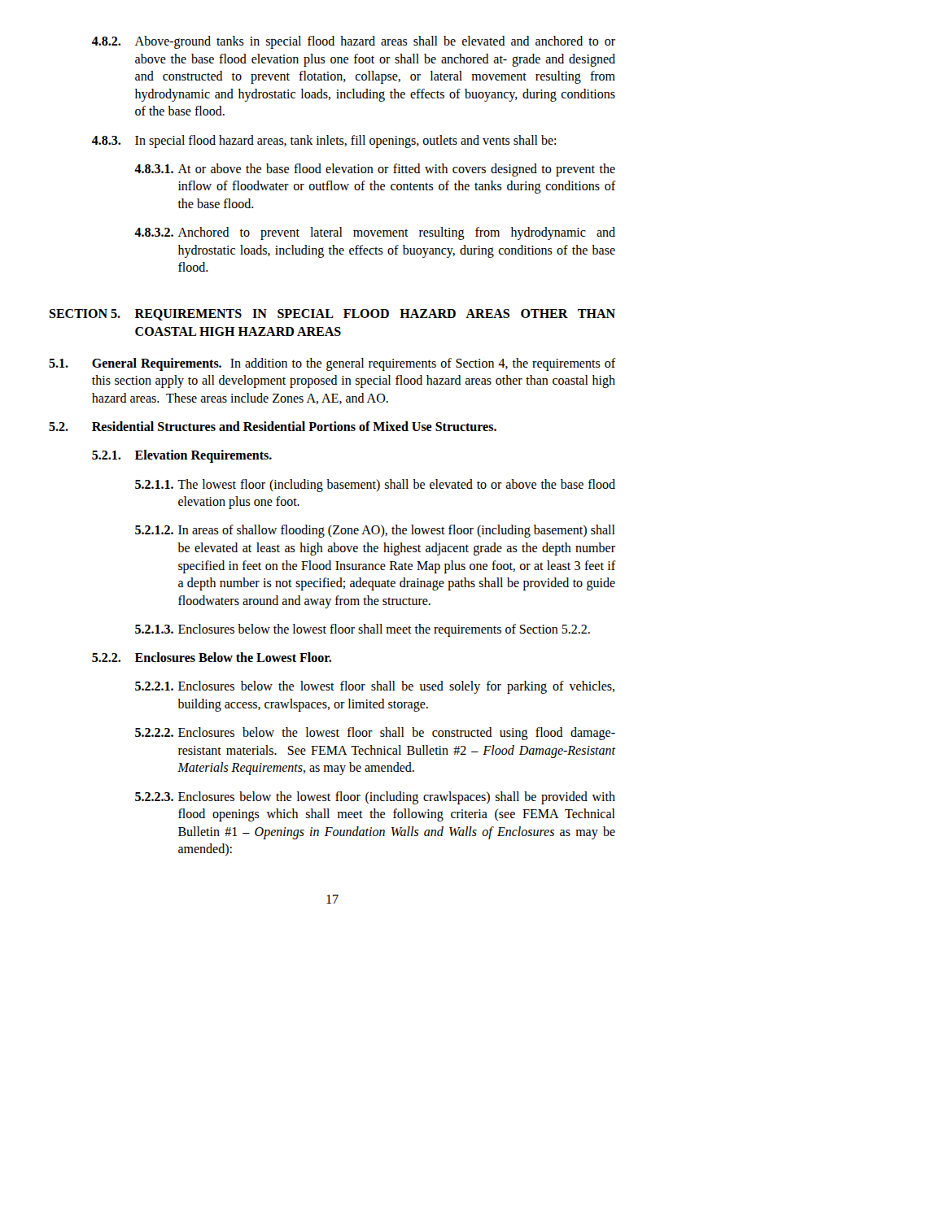4.8.2. Above-ground tanks in special flood hazard areas shall be elevated and anchored to or above the base flood elevation plus one foot or shall be anchored at- grade and designed and constructed to prevent flotation, collapse, or lateral movement resulting from hydrodynamic and hydrostatic loads, including the effects of buoyancy, during conditions of the base flood.
4.8.3. In special flood hazard areas, tank inlets, fill openings, outlets and vents shall be:
4.8.3.1. At or above the base flood elevation or fitted with covers designed to prevent the inflow of floodwater or outflow of the contents of the tanks during conditions of the base flood.
4.8.3.2. Anchored to prevent lateral movement resulting from hydrodynamic and hydrostatic loads, including the effects of buoyancy, during conditions of the base flood.
SECTION 5. REQUIREMENTS IN SPECIAL FLOOD HAZARD AREAS OTHER THAN COASTAL HIGH HAZARD AREAS
5.1. General Requirements. In addition to the general requirements of Section 4, the requirements of this section apply to all development proposed in special flood hazard areas other than coastal high hazard areas. These areas include Zones A, AE, and AO.
5.2. Residential Structures and Residential Portions of Mixed Use Structures.
5.2.1. Elevation Requirements.
5.2.1.1. The lowest floor (including basement) shall be elevated to or above the base flood elevation plus one foot.
5.2.1.2. In areas of shallow flooding (Zone AO), the lowest floor (including basement) shall be elevated at least as high above the highest adjacent grade as the depth number specified in feet on the Flood Insurance Rate Map plus one foot, or at least 3 feet if a depth number is not specified; adequate drainage paths shall be provided to guide floodwaters around and away from the structure.
5.2.1.3. Enclosures below the lowest floor shall meet the requirements of Section 5.2.2.
5.2.2. Enclosures Below the Lowest Floor.
5.2.2.1. Enclosures below the lowest floor shall be used solely for parking of vehicles, building access, crawlspaces, or limited storage.
5.2.2.2. Enclosures below the lowest floor shall be constructed using flood damage-resistant materials. See FEMA Technical Bulletin #2 – Flood Damage-Resistant Materials Requirements, as may be amended.
5.2.2.3. Enclosures below the lowest floor (including crawlspaces) shall be provided with flood openings which shall meet the following criteria (see FEMA Technical Bulletin #1 – Openings in Foundation Walls and Walls of Enclosures as may be amended):
17